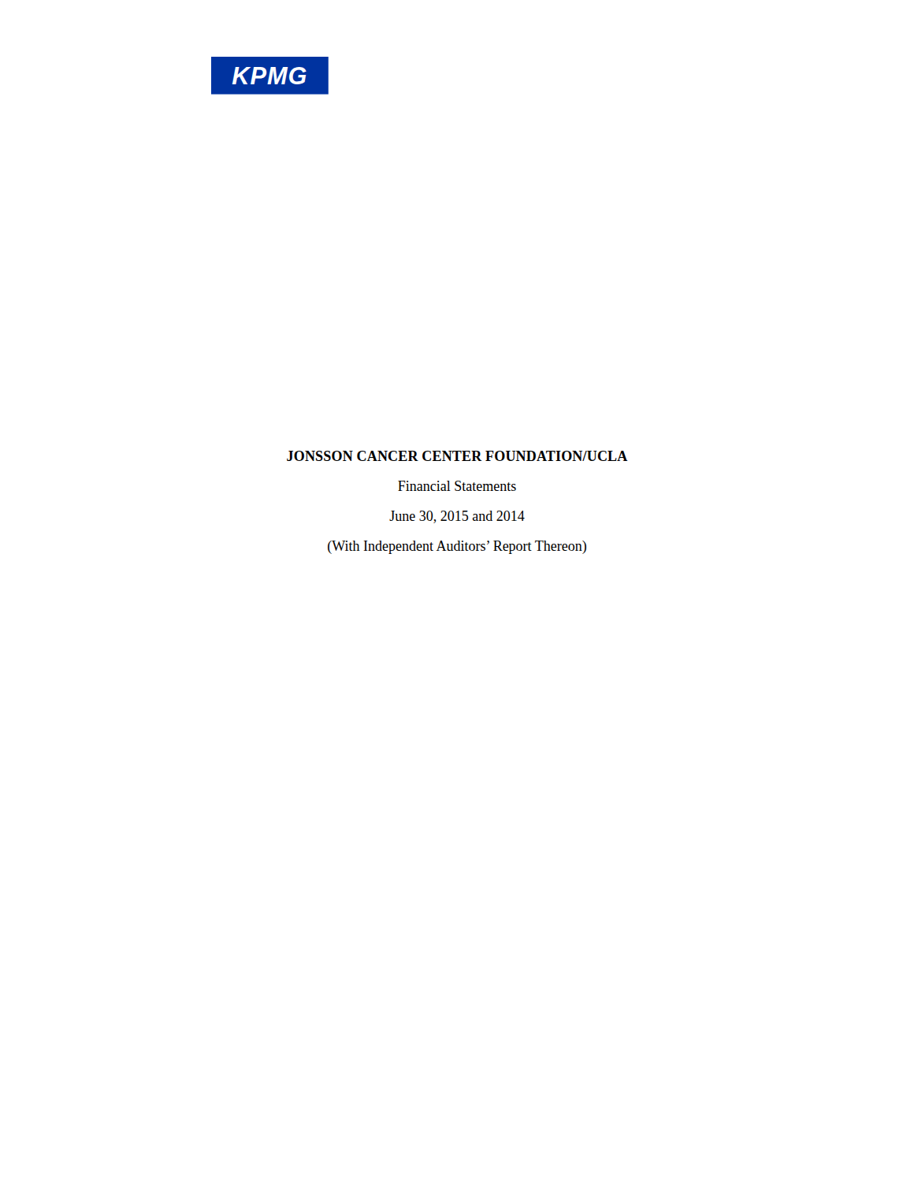KPMG
JONSSON CANCER CENTER FOUNDATION/UCLA
Financial Statements
June 30, 2015 and 2014
(With Independent Auditors’ Report Thereon)